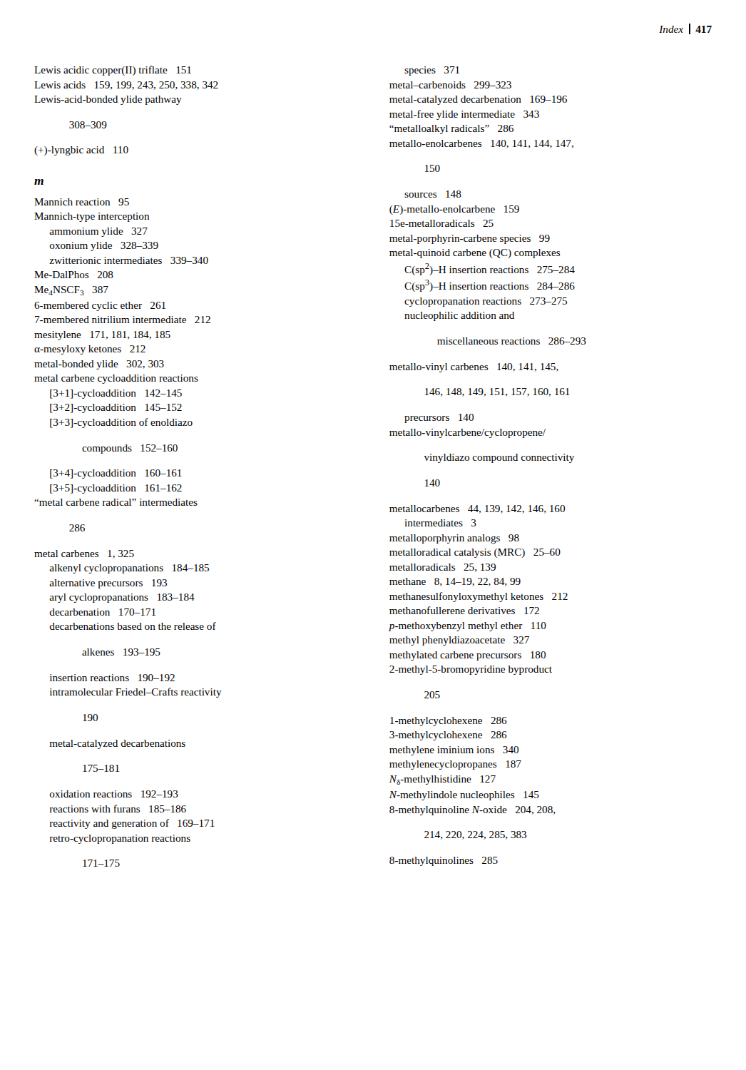Index 417
Lewis acidic copper(II) triflate 151
Lewis acids 159, 199, 243, 250, 338, 342
Lewis-acid-bonded ylide pathway
308–309
(+)-lyngbic acid 110
m
Mannich reaction 95
Mannich-type interception
ammonium ylide 327
oxonium ylide 328–339
zwitterionic intermediates 339–340
Me-DalPhos 208
Me4NSCF3 387
6-membered cyclic ether 261
7-membered nitrilium intermediate 212
mesitylene 171, 181, 184, 185
α-mesyloxy ketones 212
metal-bonded ylide 302, 303
metal carbene cycloaddition reactions
[3+1]-cycloaddition 142–145
[3+2]-cycloaddition 145–152
[3+3]-cycloaddition of enoldiazo
compounds 152–160
[3+4]-cycloaddition 160–161
[3+5]-cycloaddition 161–162
“metal carbene radical” intermediates
286
metal carbenes 1, 325
alkenyl cyclopropanations 184–185
alternative precursors 193
aryl cyclopropanations 183–184
decarbenation 170–171
decarbenations based on the release of
alkenes 193–195
insertion reactions 190–192
intramolecular Friedel–Crafts reactivity
190
metal-catalyzed decarbenations
175–181
oxidation reactions 192–193
reactions with furans 185–186
reactivity and generation of 169–171
retro-cyclopropanation reactions
171–175
species 371
metal–carbenoids 299–323
metal-catalyzed decarbenation 169–196
metal-free ylide intermediate 343
“metalloalkyl radicals” 286
metallo-enolcarbenes 140, 141, 144, 147,
150
sources 148
(E)-metallo-enolcarbene 159
15e-metalloradicals 25
metal-porphyrin-carbene species 99
metal-quinoid carbene (QC) complexes
C(sp2)–H insertion reactions 275–284
C(sp3)–H insertion reactions 284–286
cyclopropanation reactions 273–275
nucleophilic addition and
miscellaneous reactions 286–293
metallo-vinyl carbenes 140, 141, 145,
146, 148, 149, 151, 157, 160, 161
precursors 140
metallo-vinylcarbene/cyclopropene/
vinyldiazo compound connectivity
140
metallocarbenes 44, 139, 142, 146, 160
intermediates 3
metalloporphyrin analogs 98
metalloradical catalysis (MRC) 25–60
metalloradicals 25, 139
methane 8, 14–19, 22, 84, 99
methanesulfonyloxymethyl ketones 212
methanofullerene derivatives 172
p-methoxybenzyl methyl ether 110
methyl phenyldiazoacetate 327
methylated carbene precursors 180
2-methyl-5-bromopyridine byproduct
205
1-methylcyclohexene 286
3-methylcyclohexene 286
methylene iminium ions 340
methylenecyclopropanes 187
Nδ-methylhistidine 127
N-methylindole nucleophiles 145
8-methylquinoline N-oxide 204, 208,
214, 220, 224, 285, 383
8-methylquinolines 285